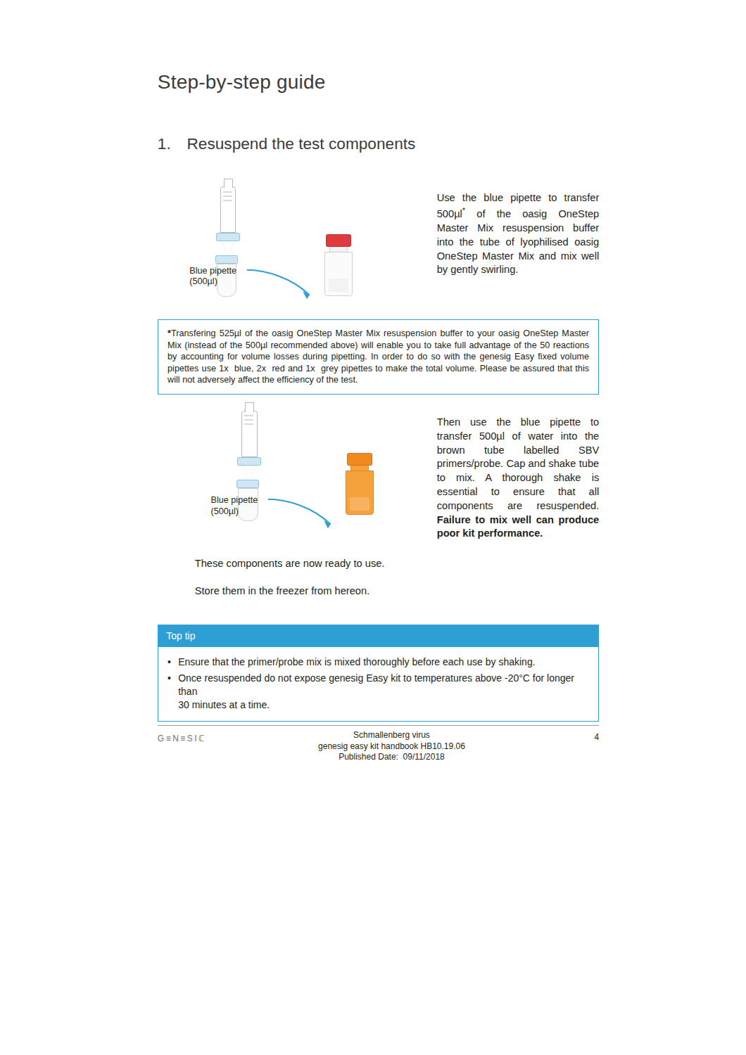Step-by-step guide
1. Resuspend the test components
Blue pipette
(500µl)
Use the blue pipette to transfer 500µl* of the oasig OneStep Master Mix resuspension buffer into the tube of lyophilised oasig OneStep Master Mix and mix well by gently swirling.
*Transfering 525µl of the oasig OneStep Master Mix resuspension buffer to your oasig OneStep Master Mix (instead of the 500µl recommended above) will enable you to take full advantage of the 50 reactions by accounting for volume losses during pipetting. In order to do so with the genesig Easy fixed volume pipettes use 1x blue, 2x red and 1x grey pipettes to make the total volume. Please be assured that this will not adversely affect the efficiency of the test.
Blue pipette
(500µl)
Then use the blue pipette to transfer 500µl of water into the brown tube labelled SBV primers/probe. Cap and shake tube to mix. A thorough shake is essential to ensure that all components are resuspended. Failure to mix well can produce poor kit performance.
These components are now ready to use.
Store them in the freezer from hereon.
Top tip
Ensure that the primer/probe mix is mixed thoroughly before each use by shaking.
Once resuspended do not expose genesig Easy kit to temperatures above -20°C for longer than 30 minutes at a time.
G≡N≡SIℂ
Schmallenberg virus
genesig easy kit handbook HB10.19.06
Published Date: 09/11/2018
4